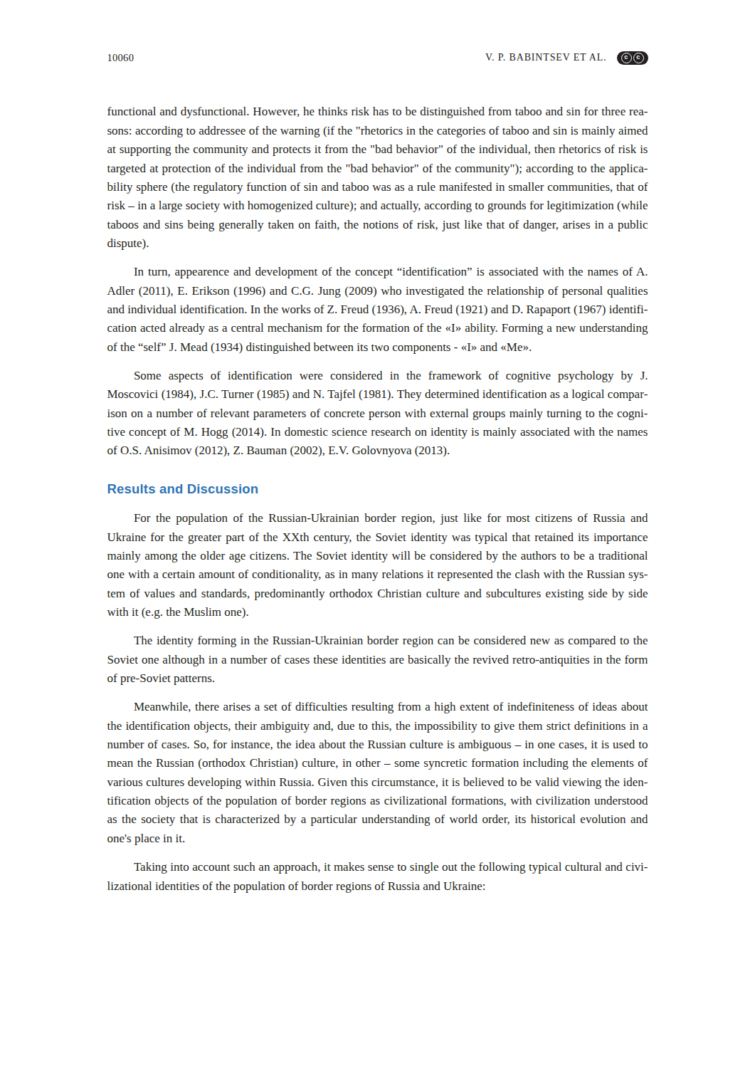10060
V. P. BABINTSEV ET AL.
cc
functional and dysfunctional. However, he thinks risk has to be distinguished from taboo and sin for three reasons: according to addressee of the warning (if the "rhetorics in the categories of taboo and sin is mainly aimed at supporting the community and protects it from the "bad behavior" of the individual, then rhetorics of risk is targeted at protection of the individual from the "bad behavior" of the community"); according to the applicability sphere (the regulatory function of sin and taboo was as a rule manifested in smaller communities, that of risk – in a large society with homogenized culture); and actually, according to grounds for legitimization (while taboos and sins being generally taken on faith, the notions of risk, just like that of danger, arises in a public dispute).
In turn, appearence and development of the concept “identification” is associated with the names of A. Adler (2011), E. Erikson (1996) and C.G. Jung (2009) who investigated the relationship of personal qualities and individual identification. In the works of Z. Freud (1936), A. Freud (1921) and D. Rapaport (1967) identification acted already as a central mechanism for the formation of the «I» ability. Forming a new understanding of the “self” J. Mead (1934) distinguished between its two components - «I» and «Me».
Some aspects of identification were considered in the framework of cognitive psychology by J. Moscovici (1984), J.C. Turner (1985) and N. Tajfel (1981). They determined identification as a logical comparison on a number of relevant parameters of concrete person with external groups mainly turning to the cognitive concept of M. Hogg (2014). In domestic science research on identity is mainly associated with the names of O.S. Anisimov (2012), Z. Bauman (2002), E.V. Golovnyova (2013).
Results and Discussion
For the population of the Russian-Ukrainian border region, just like for most citizens of Russia and Ukraine for the greater part of the XXth century, the Soviet identity was typical that retained its importance mainly among the older age citizens. The Soviet identity will be considered by the authors to be a traditional one with a certain amount of conditionality, as in many relations it represented the clash with the Russian system of values and standards, predominantly orthodox Christian culture and subcultures existing side by side with it (e.g. the Muslim one).
The identity forming in the Russian-Ukrainian border region can be considered new as compared to the Soviet one although in a number of cases these identities are basically the revived retro-antiquities in the form of pre-Soviet patterns.
Meanwhile, there arises a set of difficulties resulting from a high extent of indefiniteness of ideas about the identification objects, their ambiguity and, due to this, the impossibility to give them strict definitions in a number of cases. So, for instance, the idea about the Russian culture is ambiguous – in one cases, it is used to mean the Russian (orthodox Christian) culture, in other – some syncretic formation including the elements of various cultures developing within Russia. Given this circumstance, it is believed to be valid viewing the identification objects of the population of border regions as civilizational formations, with civilization understood as the society that is characterized by a particular understanding of world order, its historical evolution and one's place in it.
Taking into account such an approach, it makes sense to single out the following typical cultural and civilizational identities of the population of border regions of Russia and Ukraine: